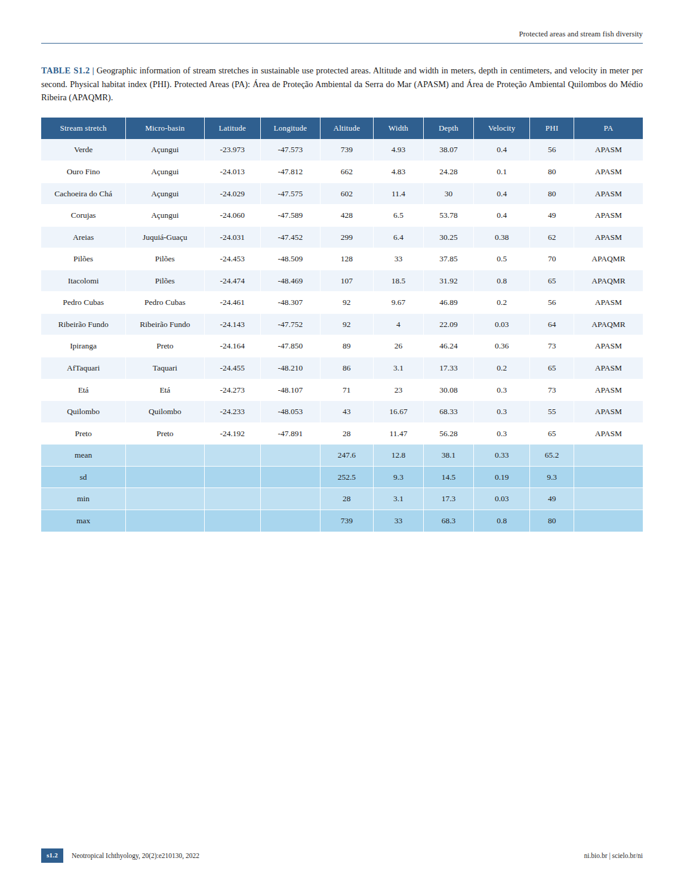Protected areas and stream fish diversity
TABLE S1.2|Geographic information of stream stretches in sustainable use protected areas. Altitude and width in meters, depth in centimeters, and velocity in meter per second. Physical habitat index (PHI). Protected Areas (PA): Área de Proteção Ambiental da Serra do Mar (APASM) and Área de Proteção Ambiental Quilombos do Médio Ribeira (APAQMR).
| Stream stretch | Micro-basin | Latitude | Longitude | Altitude | Width | Depth | Velocity | PHI | PA |
| --- | --- | --- | --- | --- | --- | --- | --- | --- | --- |
| Verde | Açungui | -23.973 | -47.573 | 739 | 4.93 | 38.07 | 0.4 | 56 | APASM |
| Ouro Fino | Açungui | -24.013 | -47.812 | 662 | 4.83 | 24.28 | 0.1 | 80 | APASM |
| Cachoeira do Chá | Açungui | -24.029 | -47.575 | 602 | 11.4 | 30 | 0.4 | 80 | APASM |
| Corujas | Açungui | -24.060 | -47.589 | 428 | 6.5 | 53.78 | 0.4 | 49 | APASM |
| Areias | Juquiá-Guaçu | -24.031 | -47.452 | 299 | 6.4 | 30.25 | 0.38 | 62 | APASM |
| Pilões | Pilões | -24.453 | -48.509 | 128 | 33 | 37.85 | 0.5 | 70 | APAQMR |
| Itacolomi | Pilões | -24.474 | -48.469 | 107 | 18.5 | 31.92 | 0.8 | 65 | APAQMR |
| Pedro Cubas | Pedro Cubas | -24.461 | -48.307 | 92 | 9.67 | 46.89 | 0.2 | 56 | APASM |
| Ribeirão Fundo | Ribeirão Fundo | -24.143 | -47.752 | 92 | 4 | 22.09 | 0.03 | 64 | APAQMR |
| Ipiranga | Preto | -24.164 | -47.850 | 89 | 26 | 46.24 | 0.36 | 73 | APASM |
| AfTaquari | Taquari | -24.455 | -48.210 | 86 | 3.1 | 17.33 | 0.2 | 65 | APASM |
| Etá | Etá | -24.273 | -48.107 | 71 | 23 | 30.08 | 0.3 | 73 | APASM |
| Quilombo | Quilombo | -24.233 | -48.053 | 43 | 16.67 | 68.33 | 0.3 | 55 | APASM |
| Preto | Preto | -24.192 | -47.891 | 28 | 11.47 | 56.28 | 0.3 | 65 | APASM |
| mean | | | | 247.6 | 12.8 | 38.1 | 0.33 | 65.2 | |
| sd | | | | 252.5 | 9.3 | 14.5 | 0.19 | 9.3 | |
| min | | | | 28 | 3.1 | 17.3 | 0.03 | 49 | |
| max | | | | 739 | 33 | 68.3 | 0.8 | 80 | |
s1.2 Neotropical Ichthyology, 20(2):e210130, 2022 ni.bio.br | scielo.br/ni